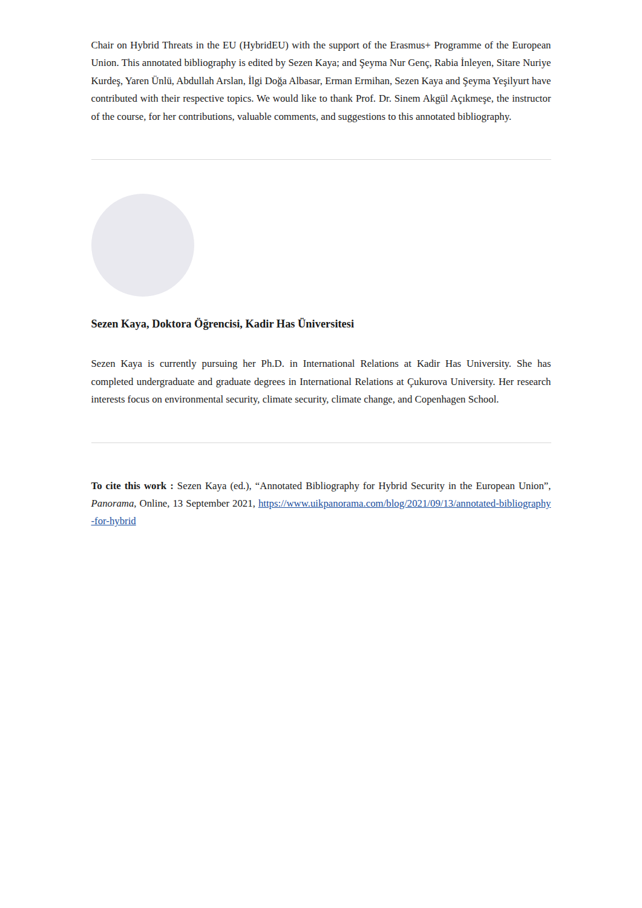Chair on Hybrid Threats in the EU (HybridEU) with the support of the Erasmus+ Programme of the European Union. This annotated bibliography is edited by Sezen Kaya; and Şeyma Nur Genç, Rabia İnleyen, Sitare Nuriye Kurdeş, Yaren Ünlü, Abdullah Arslan, İlgi Doğa Albasar, Erman Ermihan, Sezen Kaya and Şeyma Yeşilyurt have contributed with their respective topics. We would like to thank Prof. Dr. Sinem Akgül Açıkmeşe, the instructor of the course, for her contributions, valuable comments, and suggestions to this annotated bibliography.
Sezen Kaya, Doktora Öğrencisi, Kadir Has Üniversitesi
Sezen Kaya is currently pursuing her Ph.D. in International Relations at Kadir Has University. She has completed undergraduate and graduate degrees in International Relations at Çukurova University. Her research interests focus on environmental security, climate security, climate change, and Copenhagen School.
To cite this work : Sezen Kaya (ed.), “Annotated Bibliography for Hybrid Security in the European Union”, Panorama, Online, 13 September 2021, https://www.uikpanorama.com/blog/2021/09/13/annotated-bibliography-for-hybrid